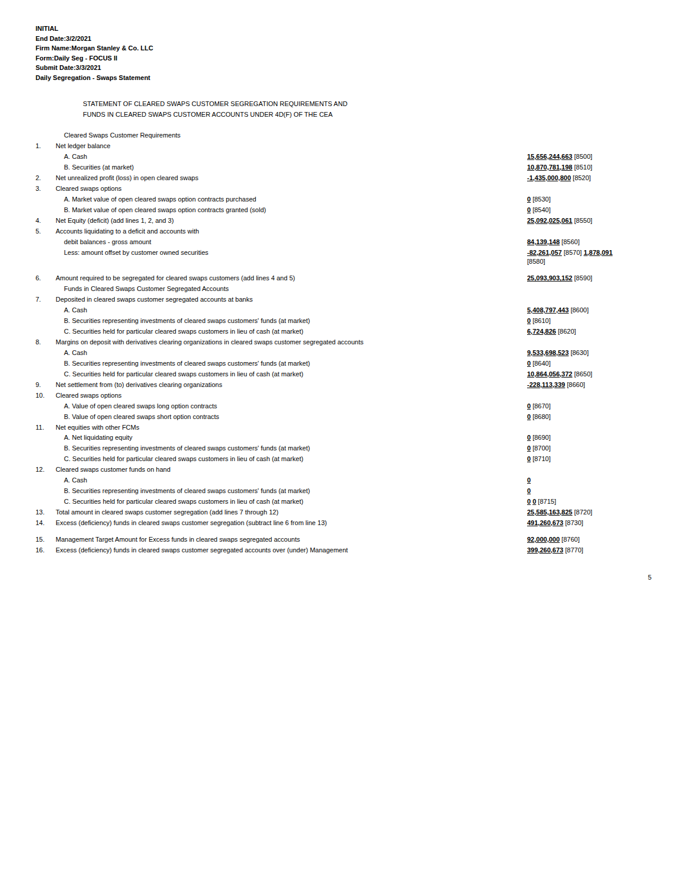INITIAL
End Date:3/2/2021
Firm Name:Morgan Stanley & Co. LLC
Form:Daily Seg - FOCUS II
Submit Date:3/3/2021
Daily Segregation - Swaps Statement
STATEMENT OF CLEARED SWAPS CUSTOMER SEGREGATION REQUIREMENTS AND
FUNDS IN CLEARED SWAPS CUSTOMER ACCOUNTS UNDER 4D(F) OF THE CEA
| | Cleared Swaps Customer Requirements | |
| 1. | Net ledger balance | |
| | A. Cash | 15,656,244,663 [8500] |
| | B. Securities (at market) | 10,870,781,198 [8510] |
| 2. | Net unrealized profit (loss) in open cleared swaps | -1,435,000,800 [8520] |
| 3. | Cleared swaps options | |
| | A. Market value of open cleared swaps option contracts purchased | 0 [8530] |
| | B. Market value of open cleared swaps option contracts granted (sold) | 0 [8540] |
| 4. | Net Equity (deficit) (add lines 1, 2, and 3) | 25,092,025,061 [8550] |
| 5. | Accounts liquidating to a deficit and accounts with | |
| | debit balances - gross amount | 84,139,148 [8560] |
| | Less: amount offset by customer owned securities | -82,261,057 [8570] 1,878,091 [8580] |
| 6. | Amount required to be segregated for cleared swaps customers (add lines 4 and 5) | 25,093,903,152 [8590] |
| | Funds in Cleared Swaps Customer Segregated Accounts | |
| 7. | Deposited in cleared swaps customer segregated accounts at banks | |
| | A. Cash | 5,408,797,443 [8600] |
| | B. Securities representing investments of cleared swaps customers' funds (at market) | 0 [8610] |
| | C. Securities held for particular cleared swaps customers in lieu of cash (at market) | 6,724,826 [8620] |
| 8. | Margins on deposit with derivatives clearing organizations in cleared swaps customer segregated accounts | |
| | A. Cash | 9,533,698,523 [8630] |
| | B. Securities representing investments of cleared swaps customers' funds (at market) | 0 [8640] |
| | C. Securities held for particular cleared swaps customers in lieu of cash (at market) | 10,864,056,372 [8650] |
| 9. | Net settlement from (to) derivatives clearing organizations | -228,113,339 [8660] |
| 10. | Cleared swaps options | |
| | A. Value of open cleared swaps long option contracts | 0 [8670] |
| | B. Value of open cleared swaps short option contracts | 0 [8680] |
| 11. | Net equities with other FCMs | |
| | A. Net liquidating equity | 0 [8690] |
| | B. Securities representing investments of cleared swaps customers' funds (at market) | 0 [8700] |
| | C. Securities held for particular cleared swaps customers in lieu of cash (at market) | 0 [8710] |
| 12. | Cleared swaps customer funds on hand | |
| | A. Cash | 0 |
| | B. Securities representing investments of cleared swaps customers' funds (at market) | 0 |
| | C. Securities held for particular cleared swaps customers in lieu of cash (at market) | 0 0 [8715] |
| 13. | Total amount in cleared swaps customer segregation (add lines 7 through 12) | 25,585,163,825 [8720] |
| 14. | Excess (deficiency) funds in cleared swaps customer segregation (subtract line 6 from line 13) | 491,260,673 [8730] |
| 15. | Management Target Amount for Excess funds in cleared swaps segregated accounts | 92,000,000 [8760] |
| 16. | Excess (deficiency) funds in cleared swaps customer segregated accounts over (under) Management | 399,260,673 [8770] |
5